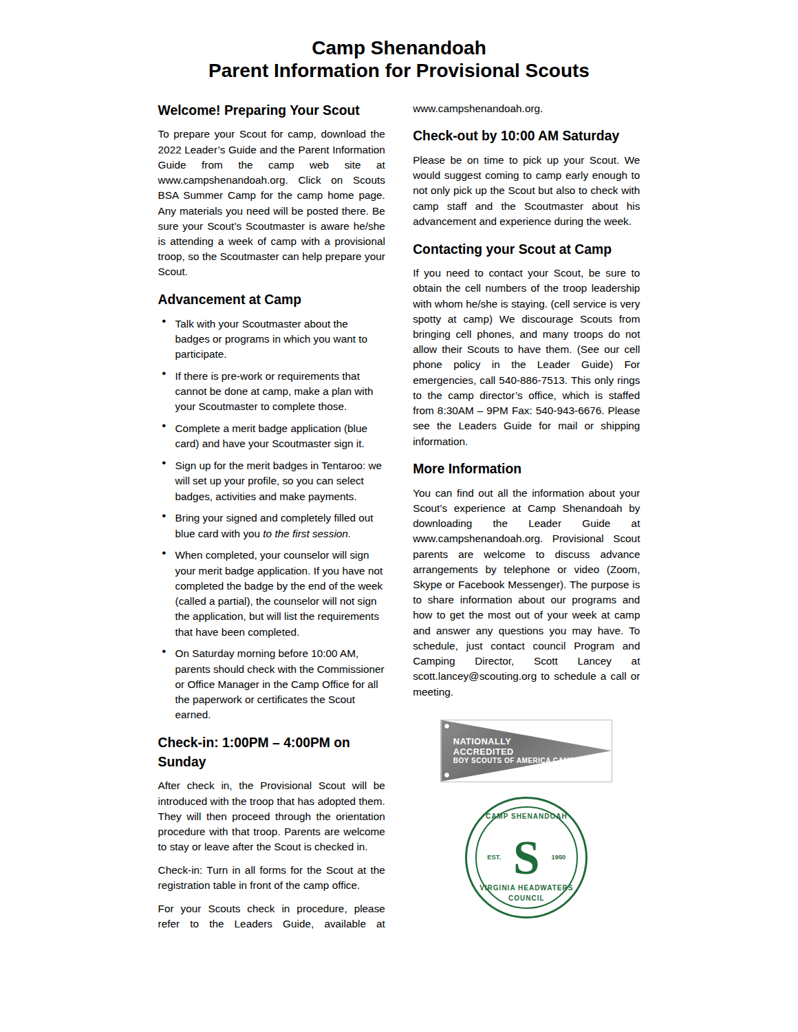Camp ShenandoahParent Information for Provisional Scouts
Welcome! Preparing Your Scout
To prepare your Scout for camp, download the 2022 Leader’s Guide and the Parent Information Guide from the camp web site at www.campshenandoah.org. Click on Scouts BSA Summer Camp for the camp home page. Any materials you need will be posted there. Be sure your Scout’s Scoutmaster is aware he/she is attending a week of camp with a provisional troop, so the Scoutmaster can help prepare your Scout.
Advancement at Camp
Talk with your Scoutmaster about the badges or programs in which you want to participate.
If there is pre-work or requirements that cannot be done at camp, make a plan with your Scoutmaster to complete those.
Complete a merit badge application (blue card) and have your Scoutmaster sign it.
Sign up for the merit badges in Tentaroo: we will set up your profile, so you can select badges, activities and make payments.
Bring your signed and completely filled out blue card with you to the first session.
When completed, your counselor will sign your merit badge application. If you have not completed the badge by the end of the week (called a partial), the counselor will not sign the application, but will list the requirements that have been completed.
On Saturday morning before 10:00 AM, parents should check with the Commissioner or Office Manager in the Camp Office for all the paperwork or certificates the Scout earned.
Check-in: 1:00PM – 4:00PM on Sunday
After check in, the Provisional Scout will be introduced with the troop that has adopted them. They will then proceed through the orientation procedure with that troop. Parents are welcome to stay or leave after the Scout is checked in.
Check-in: Turn in all forms for the Scout at the registration table in front of the camp office.
For your Scouts check in procedure, please refer to the Leaders Guide, available at www.campshenandoah.org.
Check-out by 10:00 AM Saturday
Please be on time to pick up your Scout. We would suggest coming to camp early enough to not only pick up the Scout but also to check with camp staff and the Scoutmaster about his advancement and experience during the week.
Contacting your Scout at Camp
If you need to contact your Scout, be sure to obtain the cell numbers of the troop leadership with whom he/she is staying. (cell service is very spotty at camp) We discourage Scouts from bringing cell phones, and many troops do not allow their Scouts to have them. (See our cell phone policy in the Leader Guide) For emergencies, call 540-886-7513. This only rings to the camp director’s office, which is staffed from 8:30AM – 9PM Fax: 540-943-6676. Please see the Leaders Guide for mail or shipping information.
More Information
You can find out all the information about your Scout’s experience at Camp Shenandoah by downloading the Leader Guide at www.campshenandoah.org. Provisional Scout parents are welcome to discuss advance arrangements by telephone or video (Zoom, Skype or Facebook Messenger). The purpose is to share information about our programs and how to get the most out of your week at camp and answer any questions you may have. To schedule, just contact council Program and Camping Director, Scott Lancey at scott.lancey@scouting.org to schedule a call or meeting.
NATIONALLY ACCREDITEDBOY SCOUTS OF AMERICA CAMP
CAMP SHENANDOAH
EST.
S
1950
VIRGINIA HEADWATERS COUNCIL